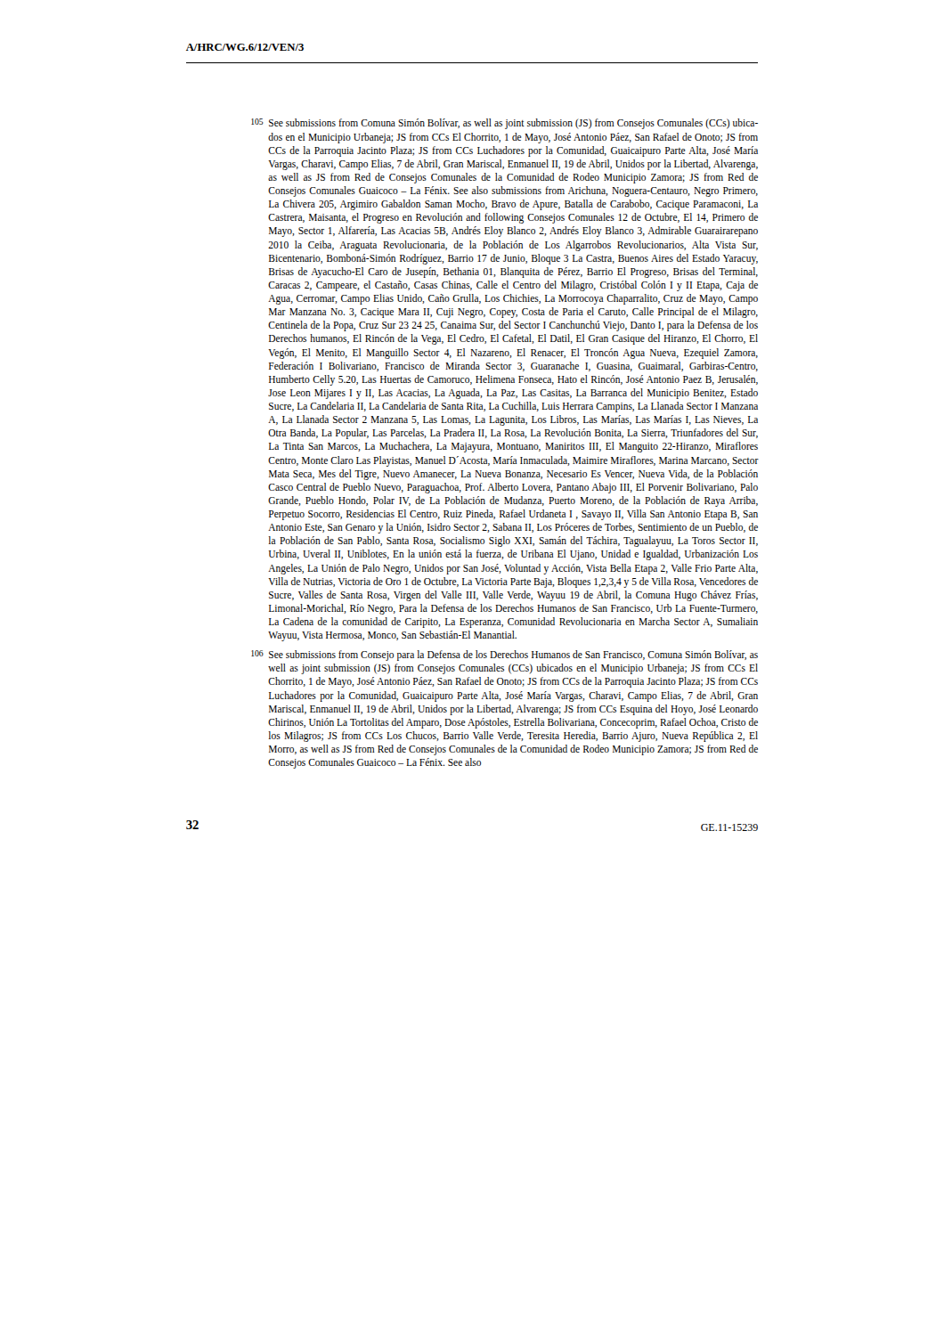A/HRC/WG.6/12/VEN/3
105 See submissions from Comuna Simón Bolívar, as well as joint submission (JS) from Consejos Comunales (CCs) ubicados en el Municipio Urbaneja; JS from CCs El Chorrito, 1 de Mayo, José Antonio Páez, San Rafael de Onoto; JS from CCs de la Parroquia Jacinto Plaza; JS from CCs Luchadores por la Comunidad, Guaicaipuro Parte Alta, José María Vargas, Charavi, Campo Elias, 7 de Abril, Gran Mariscal, Enmanuel II, 19 de Abril, Unidos por la Libertad, Alvarenga, as well as JS from Red de Consejos Comunales de la Comunidad de Rodeo Municipio Zamora; JS from Red de Consejos Comunales Guaicoco – La Fénix. See also submissions from Arichuna, Noguera-Centauro, Negro Primero, La Chivera 205, Argimiro Gabaldon Saman Mocho, Bravo de Apure, Batalla de Carabobo, Cacique Paramaconi, La Castrera, Maisanta, el Progreso en Revolución and following Consejos Comunales 12 de Octubre, El 14, Primero de Mayo, Sector 1, Alfarería, Las Acacias 5B, Andrés Eloy Blanco 2, Andrés Eloy Blanco 3, Admirable Guarairarepano 2010 la Ceiba, Araguata Revolucionaria, de la Población de Los Algarrobos Revolucionarios, Alta Vista Sur, Bicentenario, Bomboná-Simón Rodríguez, Barrio 17 de Junio, Bloque 3 La Castra, Buenos Aires del Estado Yaracuy, Brisas de Ayacucho-El Caro de Jusepín, Bethania 01, Blanquita de Pérez, Barrio El Progreso, Brisas del Terminal, Caracas 2, Campeare, el Castaño, Casas Chinas, Calle el Centro del Milagro, Cristóbal Colón I y II Etapa, Caja de Agua, Cerromar, Campo Elias Unido, Caño Grulla, Los Chichies, La Morrocoya Chaparralito, Cruz de Mayo, Campo Mar Manzana No. 3, Cacique Mara II, Cuji Negro, Copey, Costa de Paria el Caruto, Calle Principal de el Milagro, Centinela de la Popa, Cruz Sur 23 24 25, Canaima Sur, del Sector I Canchunchú Viejo, Danto I, para la Defensa de los Derechos humanos, El Rincón de la Vega, El Cedro, El Cafetal, El Datil, El Gran Casique del Hiranzo, El Chorro, El Vegón, El Menito, El Manguillo Sector 4, El Nazareno, El Renacer, El Troncón Agua Nueva, Ezequiel Zamora, Federación I Bolivariano, Francisco de Miranda Sector 3, Guaranache I, Guasina, Guaimaral, Garbiras-Centro, Humberto Celly 5.20, Las Huertas de Camoruco, Helimena Fonseca, Hato el Rincón, José Antonio Paez B, Jerusalén, Jose Leon Mijares I y II, Las Acacias, La Aguada, La Paz, Las Casitas, La Barranca del Municipio Benitez, Estado Sucre, La Candelaria II, La Candelaria de Santa Rita, La Cuchilla, Luis Herrara Campins, La Llanada Sector I Manzana A, La Llanada Sector 2 Manzana 5, Las Lomas, La Lagunita, Los Libros, Las Marías, Las Marías I, Las Nieves, La Otra Banda, La Popular, Las Parcelas, La Pradera II, La Rosa, La Revolución Bonita, La Sierra, Triunfadores del Sur, La Tinta San Marcos, La Muchachera, La Majayura, Montuano, Maniritos III, El Manguito 22-Hiranzo, Miraflores Centro, Monte Claro Las Playistas, Manuel D´Acosta, María Inmaculada, Maimire Miraflores, Marina Marcano, Sector Mata Seca, Mes del Tigre, Nuevo Amanecer, La Nueva Bonanza, Necesario Es Vencer, Nueva Vida, de la Población Casco Central de Pueblo Nuevo, Paraguachoa, Prof. Alberto Lovera, Pantano Abajo III, El Porvenir Bolivariano, Palo Grande, Pueblo Hondo, Polar IV, de La Población de Mudanza, Puerto Moreno, de la Población de Raya Arriba, Perpetuo Socorro, Residencias El Centro, Ruiz Pineda, Rafael Urdaneta I , Savayo II, Villa San Antonio Etapa B, San Antonio Este, San Genaro y la Unión, Isidro Sector 2, Sabana II, Los Próceres de Torbes, Sentimiento de un Pueblo, de la Población de San Pablo, Santa Rosa, Socialismo Siglo XXI, Samán del Táchira, Tagualayuu, La Toros Sector II, Urbina, Uveral II, Uniblotes, En la unión está la fuerza, de Uribana El Ujano, Unidad e Igualdad, Urbanización Los Angeles, La Unión de Palo Negro, Unidos por San José, Voluntad y Acción, Vista Bella Etapa 2, Valle Frio Parte Alta, Villa de Nutrias, Victoria de Oro 1 de Octubre, La Victoria Parte Baja, Bloques 1,2,3,4 y 5 de Villa Rosa, Vencedores de Sucre, Valles de Santa Rosa, Virgen del Valle III, Valle Verde, Wayuu 19 de Abril, la Comuna Hugo Chávez Frías, Limonal-Morichal, Río Negro, Para la Defensa de los Derechos Humanos de San Francisco, Urb La Fuente-Turmero, La Cadena de la comunidad de Caripito, La Esperanza, Comunidad Revolucionaria en Marcha Sector A, Sumaliain Wayuu, Vista Hermosa, Monco, San Sebastián-El Manantial.
106 See submissions from Consejo para la Defensa de los Derechos Humanos de San Francisco, Comuna Simón Bolívar, as well as joint submission (JS) from Consejos Comunales (CCs) ubicados en el Municipio Urbaneja; JS from CCs El Chorrito, 1 de Mayo, José Antonio Páez, San Rafael de Onoto; JS from CCs de la Parroquia Jacinto Plaza; JS from CCs Luchadores por la Comunidad, Guaicaipuro Parte Alta, José María Vargas, Charavi, Campo Elias, 7 de Abril, Gran Mariscal, Enmanuel II, 19 de Abril, Unidos por la Libertad, Alvarenga; JS from CCs Esquina del Hoyo, José Leonardo Chirinos, Unión La Tortolitas del Amparo, Dose Apóstoles, Estrella Bolivariana, Concecoprim, Rafael Ochoa, Cristo de los Milagros; JS from CCs Los Chucos, Barrio Valle Verde, Teresita Heredia, Barrio Ajuro, Nueva República 2, El Morro, as well as JS from Red de Consejos Comunales de la Comunidad de Rodeo Municipio Zamora; JS from Red de Consejos Comunales Guaicoco – La Fénix. See also
32
GE.11-15239